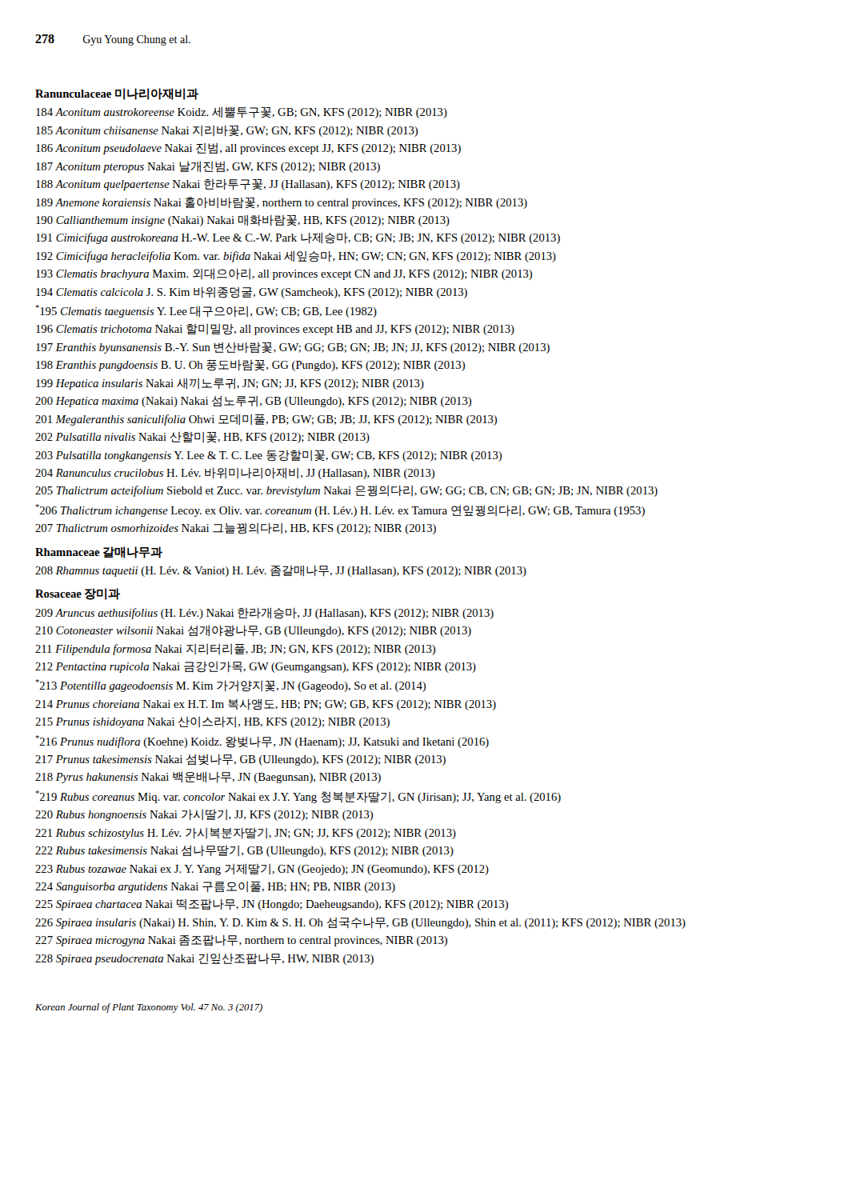278 Gyu Young Chung et al.
Ranunculaceae 미나리아재비과
184 Aconitum austrokoreense Koidz. 세뿔투구꽃, GB; GN, KFS (2012); NIBR (2013)
185 Aconitum chiisanense Nakai 지리바꽃, GW; GN, KFS (2012); NIBR (2013)
186 Aconitum pseudolaeve Nakai 진범, all provinces except JJ, KFS (2012); NIBR (2013)
187 Aconitum pteropus Nakai 날개진범, GW, KFS (2012); NIBR (2013)
188 Aconitum quelpaertense Nakai 한라투구꽃, JJ (Hallasan), KFS (2012); NIBR (2013)
189 Anemone koraiensis Nakai 홀아비바람꽃, northern to central provinces, KFS (2012); NIBR (2013)
190 Callianthemum insigne (Nakai) Nakai 매화바람꽃, HB, KFS (2012); NIBR (2013)
191 Cimicifuga austrokoreana H.-W. Lee & C.-W. Park 나제승마, CB; GN; JB; JN, KFS (2012); NIBR (2013)
192 Cimicifuga heracleifolia Kom. var. bifida Nakai 세잎승마, HN; GW; CN; GN, KFS (2012); NIBR (2013)
193 Clematis brachyura Maxim. 외대으아리, all provinces except CN and JJ, KFS (2012); NIBR (2013)
194 Clematis calcicola J. S. Kim 바위종덩굴, GW (Samcheok), KFS (2012); NIBR (2013)
*195 Clematis taeguensis Y. Lee 대구으아리, GW; CB; GB, Lee (1982)
196 Clematis trichotoma Nakai 할미밀망, all provinces except HB and JJ, KFS (2012); NIBR (2013)
197 Eranthis byunsanensis B.-Y. Sun 변산바람꽃, GW; GG; GB; GN; JB; JN; JJ, KFS (2012); NIBR (2013)
198 Eranthis pungdoensis B. U. Oh 풍도바람꽃, GG (Pungdo), KFS (2012); NIBR (2013)
199 Hepatica insularis Nakai 새끼노루귀, JN; GN; JJ, KFS (2012); NIBR (2013)
200 Hepatica maxima (Nakai) Nakai 섬노루귀, GB (Ulleungdo), KFS (2012); NIBR (2013)
201 Megaleranthis saniculifolia Ohwi 모데미풀, PB; GW; GB; JB; JJ, KFS (2012); NIBR (2013)
202 Pulsatilla nivalis Nakai 산할미꽃, HB, KFS (2012); NIBR (2013)
203 Pulsatilla tongkangensis Y. Lee & T. C. Lee 동강할미꽃, GW; CB, KFS (2012); NIBR (2013)
204 Ranunculus crucilobus H. Lév. 바위미나리아재비, JJ (Hallasan), NIBR (2013)
205 Thalictrum acteifolium Siebold et Zucc. var. brevistylum Nakai 은꿩의다리, GW; GG; CB, CN; GB; GN; JB; JN, NIBR (2013)
*206 Thalictrum ichangense Lecoy. ex Oliv. var. coreanum (H. Lév.) H. Lév. ex Tamura 연잎꿩의다리, GW; GB, Tamura (1953)
207 Thalictrum osmorhizoides Nakai 그늘꿩의다리, HB, KFS (2012); NIBR (2013)
Rhamnaceae 갈매나무과
208 Rhamnus taquetii (H. Lév. & Vaniot) H. Lév. 좀갈매나무, JJ (Hallasan), KFS (2012); NIBR (2013)
Rosaceae 장미과
209 Aruncus aethusifolius (H. Lév.) Nakai 한라개승마, JJ (Hallasan), KFS (2012); NIBR (2013)
210 Cotoneaster wilsonii Nakai 섬개야광나무, GB (Ulleungdo), KFS (2012); NIBR (2013)
211 Filipendula formosa Nakai 지리터리풀, JB; JN; GN, KFS (2012); NIBR (2013)
212 Pentactina rupicola Nakai 금강인가목, GW (Geumgangsan), KFS (2012); NIBR (2013)
*213 Potentilla gageodoensis M. Kim 가거양지꽃, JN (Gageodo), So et al. (2014)
214 Prunus choreiana Nakai ex H.T. Im 복사앵도, HB; PN; GW; GB, KFS (2012); NIBR (2013)
215 Prunus ishidoyana Nakai 산이스라지, HB, KFS (2012); NIBR (2013)
*216 Prunus nudiflora (Koehne) Koidz. 왕벚나무, JN (Haenam); JJ, Katsuki and Iketani (2016)
217 Prunus takesimensis Nakai 섬벚나무, GB (Ulleungdo), KFS (2012); NIBR (2013)
218 Pyrus hakunensis Nakai 백운배나무, JN (Baegunsan), NIBR (2013)
*219 Rubus coreanus Miq. var. concolor Nakai ex J.Y. Yang 청복분자딸기, GN (Jirisan); JJ, Yang et al. (2016)
220 Rubus hongnoensis Nakai 가시딸기, JJ, KFS (2012); NIBR (2013)
221 Rubus schizostylus H. Lév. 가시복분자딸기, JN; GN; JJ, KFS (2012); NIBR (2013)
222 Rubus takesimensis Nakai 섬나무딸기, GB (Ulleungdo), KFS (2012); NIBR (2013)
223 Rubus tozawae Nakai ex J. Y. Yang 거제딸기, GN (Geojedo); JN (Geomundo), KFS (2012)
224 Sanguisorba argutidens Nakai 구름오이풀, HB; HN; PB, NIBR (2013)
225 Spiraea chartacea Nakai 떡조팝나무, JN (Hongdo; Daeheugsando), KFS (2012); NIBR (2013)
226 Spiraea insularis (Nakai) H. Shin, Y. D. Kim & S. H. Oh 섬국수나무, GB (Ulleungdo), Shin et al. (2011); KFS (2012); NIBR (2013)
227 Spiraea microgyna Nakai 좀조팝나무, northern to central provinces, NIBR (2013)
228 Spiraea pseudocrenata Nakai 긴잎산조팝나무, HW, NIBR (2013)
Korean Journal of Plant Taxonomy Vol. 47 No. 3 (2017)